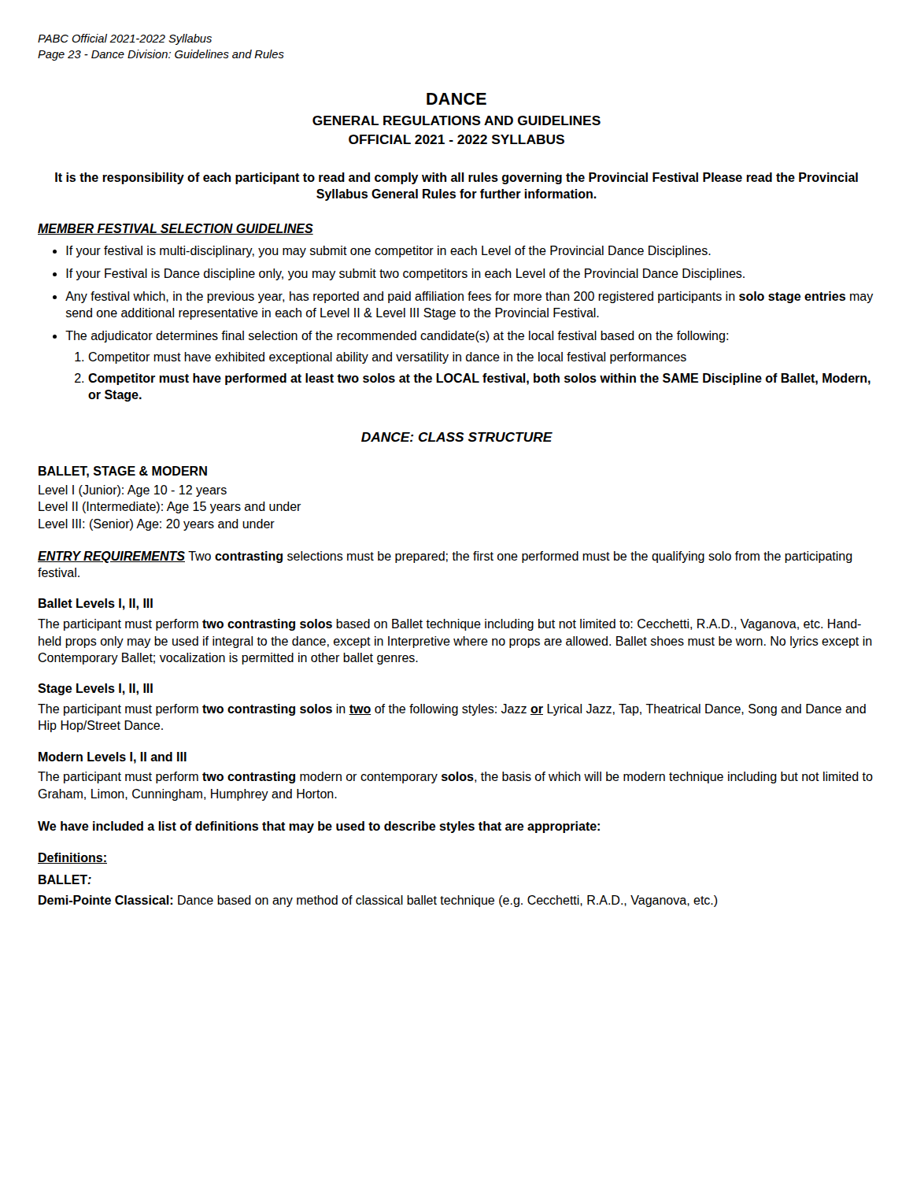PABC Official 2021-2022 Syllabus
Page 23 - Dance Division: Guidelines and Rules
DANCE
GENERAL REGULATIONS AND GUIDELINES
OFFICIAL 2021 - 2022 SYLLABUS
It is the responsibility of each participant to read and comply with all rules governing the Provincial Festival Please read the Provincial Syllabus General Rules for further information.
MEMBER FESTIVAL SELECTION GUIDELINES
If your festival is multi-disciplinary, you may submit one competitor in each Level of the Provincial Dance Disciplines.
If your Festival is Dance discipline only, you may submit two competitors in each Level of the Provincial Dance Disciplines.
Any festival which, in the previous year, has reported and paid affiliation fees for more than 200 registered participants in solo stage entries may send one additional representative in each of Level II & Level III Stage to the Provincial Festival.
The adjudicator determines final selection of the recommended candidate(s) at the local festival based on the following:
Competitor must have exhibited exceptional ability and versatility in dance in the local festival performances
Competitor must have performed at least two solos at the LOCAL festival, both solos within the SAME Discipline of Ballet, Modern, or Stage.
DANCE: CLASS STRUCTURE
BALLET, STAGE & MODERN
Level I (Junior): Age 10 - 12 years
Level II (Intermediate): Age 15 years and under
Level III: (Senior) Age: 20 years and under
ENTRY REQUIREMENTS Two contrasting selections must be prepared; the first one performed must be the qualifying solo from the participating festival.
Ballet Levels I, II, III
The participant must perform two contrasting solos based on Ballet technique including but not limited to: Cecchetti, R.A.D., Vaganova, etc. Hand-held props only may be used if integral to the dance, except in Interpretive where no props are allowed. Ballet shoes must be worn. No lyrics except in Contemporary Ballet; vocalization is permitted in other ballet genres.
Stage Levels I, II, III
The participant must perform two contrasting solos in two of the following styles: Jazz or Lyrical Jazz, Tap, Theatrical Dance, Song and Dance and Hip Hop/Street Dance.
Modern Levels I, II and III
The participant must perform two contrasting modern or contemporary solos, the basis of which will be modern technique including but not limited to Graham, Limon, Cunningham, Humphrey and Horton.
We have included a list of definitions that may be used to describe styles that are appropriate:
Definitions:
BALLET:
Demi-Pointe Classical: Dance based on any method of classical ballet technique (e.g. Cecchetti, R.A.D., Vaganova, etc.)